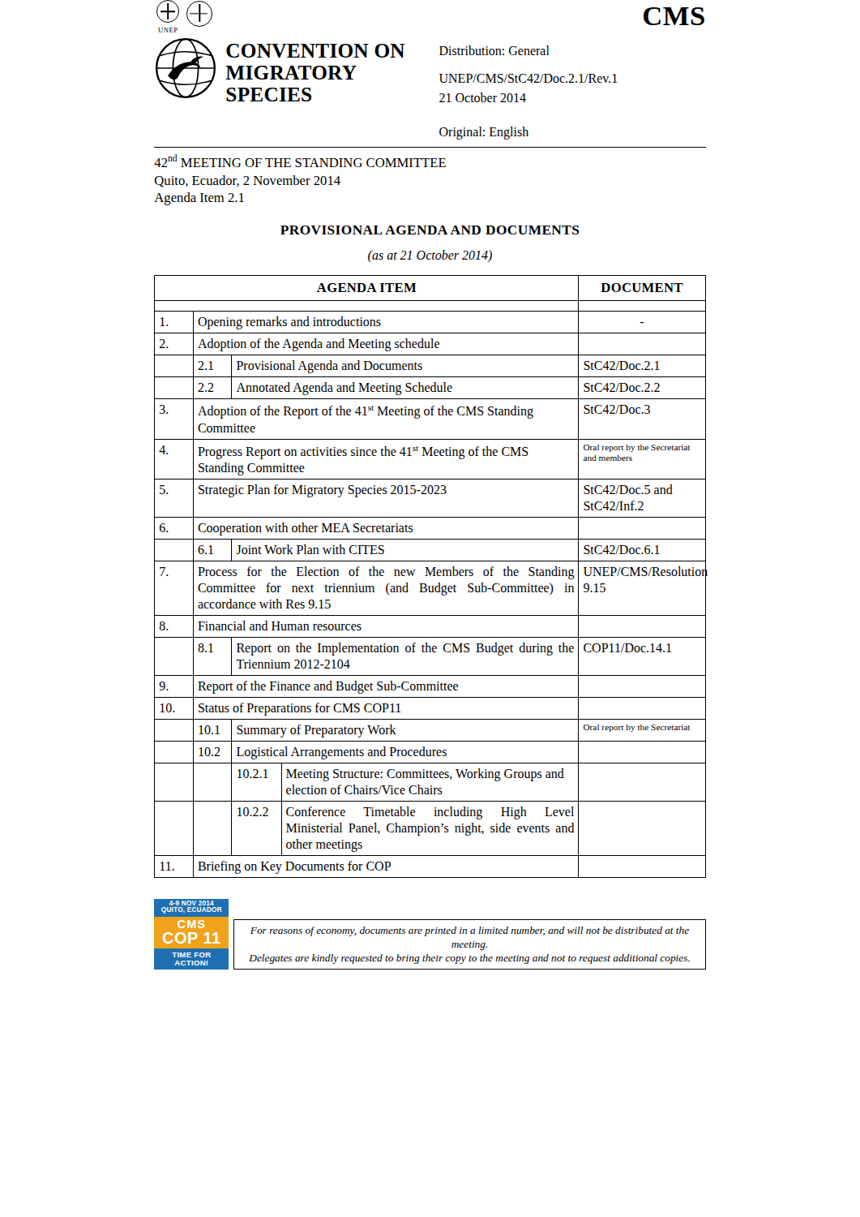UNEP
CMS
CONVENTION ON MIGRATORY SPECIES
Distribution: General
UNEP/CMS/StC42/Doc.2.1/Rev.1
21 October 2014
Original: English
42nd MEETING OF THE STANDING COMMITTEE
Quito, Ecuador, 2 November 2014
Agenda Item 2.1
PROVISIONAL AGENDA AND DOCUMENTS
(as at 21 October 2014)
| AGENDA ITEM | DOCUMENT |
| --- | --- |
| 1. | Opening remarks and introductions | - |
| 2. | Adoption of the Agenda and Meeting schedule | |
| | 2.1 | Provisional Agenda and Documents | StC42/Doc.2.1 |
| | 2.2 | Annotated Agenda and Meeting Schedule | StC42/Doc.2.2 |
| 3. | Adoption of the Report of the 41 st Meeting of the CMS Standing Committee | StC42/Doc.3 |
| 4. | Progress Report on activities since the 41 st Meeting of the CMS Standing Committee | Oral report by the Secretariat and members |
| 5. | Strategic Plan for Migratory Species 2015-2023 | StC42/Doc.5 and StC42/Inf.2 |
| 6. | Cooperation with other MEA Secretariats | |
| | 6.1 | Joint Work Plan with CITES | StC42/Doc.6.1 |
| 7. | Process for the Election of the new Members of the Standing Committee for next triennium (and Budget Sub-Committee) in accordance with Res 9.15 | UNEP/CMS/Resolution 9.15 |
| 8. | Financial and Human resources | |
| | 8.1 | Report on the Implementation of the CMS Budget during the Triennium 2012-2104 | COP11/Doc.14.1 |
| 9. | Report of the Finance and Budget Sub-Committee | |
| 10. | Status of Preparations for CMS COP11 | |
| | 10.1 | Summary of Preparatory Work | Oral report by the Secretariat |
| | 10.2 | Logistical Arrangements and Procedures | |
| | | 10.2.1 | Meeting Structure: Committees, Working Groups and election of Chairs/Vice Chairs | |
| | | 10.2.2 | Conference Timetable including High Level Ministerial Panel, Champion’s night, side events and other meetings | |
| 11. | Briefing on Key Documents for COP | |
4-9 NOV 2014
QUITO, ECUADOR
CMSCOP 11
TIME FOR ACTION!
For reasons of economy, documents are printed in a limited number, and will not be distributed at the meeting.
Delegates are kindly requested to bring their copy to the meeting and not to request additional copies.